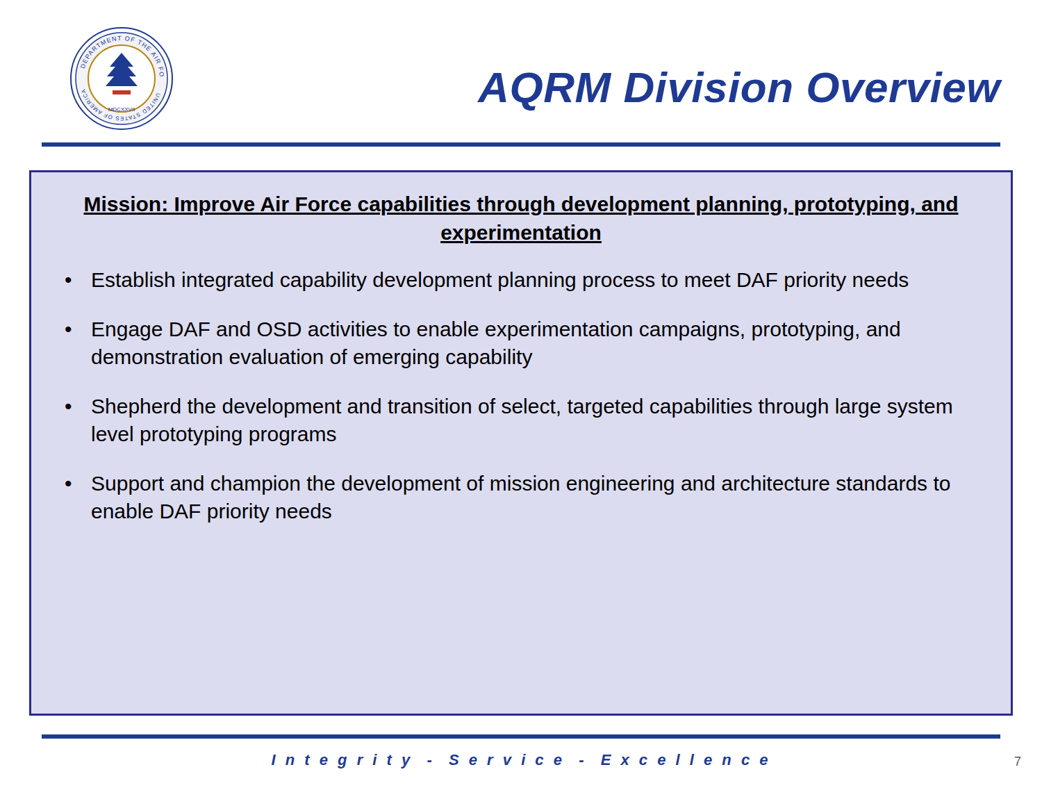DEPARTMENT OF THE AIR FORCE UNITED STATES OF AMERICA MDCXXVII
AQRM Division Overview
Mission: Improve Air Force capabilities through development planning, prototyping, and experimentation
Establish integrated capability development planning process to meet DAF priority needs
Engage DAF and OSD activities to enable experimentation campaigns, prototyping, and demonstration evaluation of emerging capability
Shepherd the development and transition of select, targeted capabilities through large system level prototyping programs
Support and champion the development of mission engineering and architecture standards to enable DAF priority needs
I n t e g r i t y - S e r v i c e - E x c e l l e n c e
7